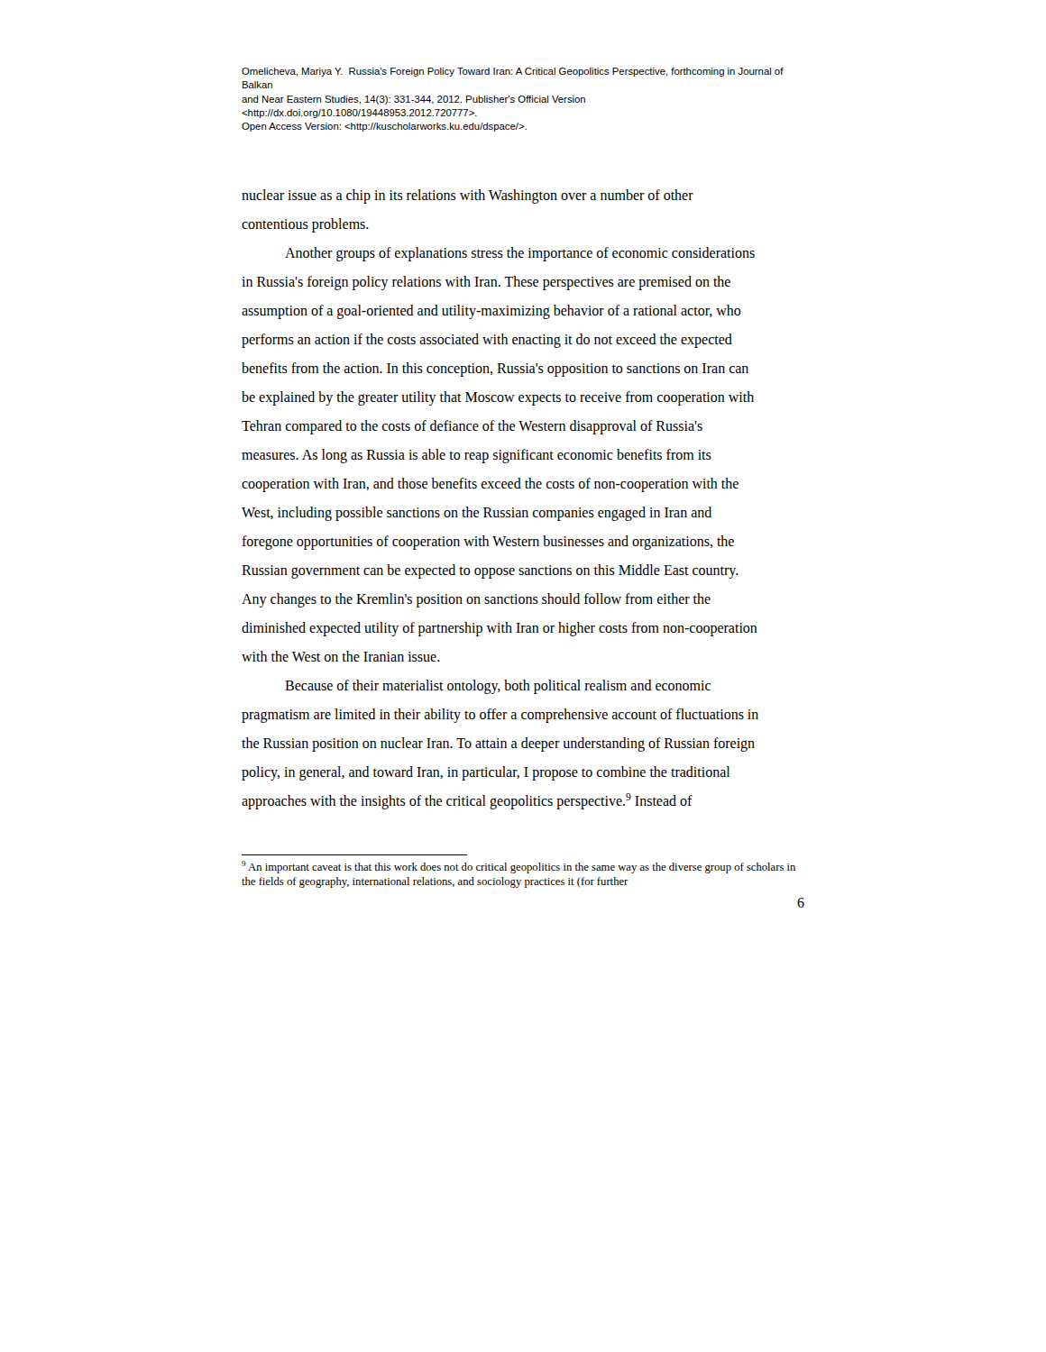Omelicheva, Mariya Y. Russia's Foreign Policy Toward Iran: A Critical Geopolitics Perspective, forthcoming in Journal of Balkan
and Near Eastern Studies, 14(3): 331-344, 2012. Publisher's Official Version <http://dx.doi.org/10.1080/19448953.2012.720777>.
Open Access Version: <http://kuscholarworks.ku.edu/dspace/>.
nuclear issue as a chip in its relations with Washington over a number of other
contentious problems.
Another groups of explanations stress the importance of economic considerations
in Russia's foreign policy relations with Iran. These perspectives are premised on the
assumption of a goal-oriented and utility-maximizing behavior of a rational actor, who
performs an action if the costs associated with enacting it do not exceed the expected
benefits from the action. In this conception, Russia's opposition to sanctions on Iran can
be explained by the greater utility that Moscow expects to receive from cooperation with
Tehran compared to the costs of defiance of the Western disapproval of Russia's
measures. As long as Russia is able to reap significant economic benefits from its
cooperation with Iran, and those benefits exceed the costs of non-cooperation with the
West, including possible sanctions on the Russian companies engaged in Iran and
foregone opportunities of cooperation with Western businesses and organizations, the
Russian government can be expected to oppose sanctions on this Middle East country.
Any changes to the Kremlin's position on sanctions should follow from either the
diminished expected utility of partnership with Iran or higher costs from non-cooperation
with the West on the Iranian issue.
Because of their materialist ontology, both political realism and economic
pragmatism are limited in their ability to offer a comprehensive account of fluctuations in
the Russian position on nuclear Iran. To attain a deeper understanding of Russian foreign
policy, in general, and toward Iran, in particular, I propose to combine the traditional
approaches with the insights of the critical geopolitics perspective.9 Instead of
9 An important caveat is that this work does not do critical geopolitics in the same way as the diverse group of scholars in the fields of geography, international relations, and sociology practices it (for further
6